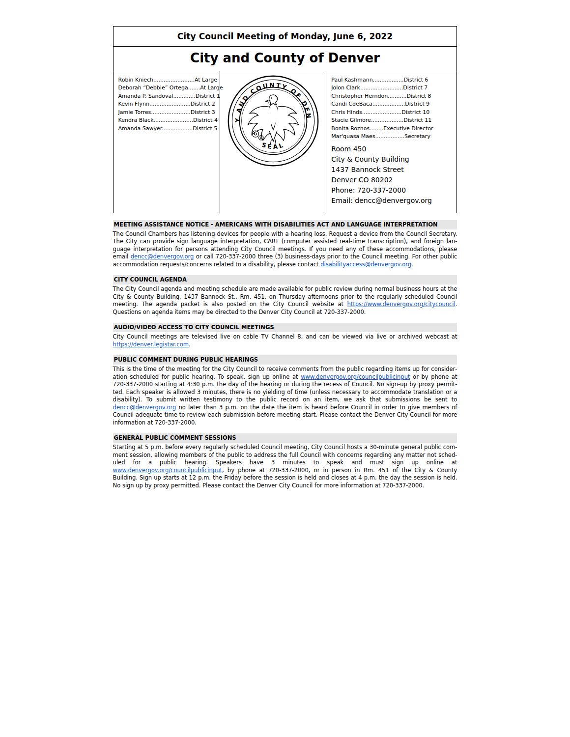City Council Meeting of Monday, June 6, 2022
City and County of Denver
Robin Kniech........................At Large
Deborah “Debbie” Ortega.......At Large
Amanda P. Sandoval.............District 1
Kevin Flynn........................District 2
Jamie Torres.......................District 3
Kendra Black.......................District 4
Amanda Sawyer..................District 5
CITY AND COUNTY OF DENVER SEAL
Paul Kashmann..................District 6
Jolon Clark.........................District 7
Christopher Herndon...........District 8
Candi CdeBaca...................District 9
Chris Hinds.......................District 10
Stacie Gilmore...................District 11
Bonita Roznos........Executive Director
Mar'quasa Maes.................Secretary
Room 450
City & County Building
1437 Bannock Street
Denver CO 80202
Phone: 720-337-2000
Email: dencc@denvergov.org
Meeting Assistance Notice - Americans with Disabilities Act and Language Interpretation
The Council Chambers has listening devices for people with a hearing loss. Request a device from the Council Secretary. The City can provide sign language interpretation, CART (computer assisted real-time transcription), and foreign language interpretation for persons attending City Council meetings. If you need any of these accommodations, please email dencc@denvergov.org or call 720-337-2000 three (3) business-days prior to the Council meeting. For other public accommodation requests/concerns related to a disability, please contact disabilityaccess@denvergov.org.
City Council Agenda
The City Council agenda and meeting schedule are made available for public review during normal business hours at the City & County Building, 1437 Bannock St., Rm. 451, on Thursday afternoons prior to the regularly scheduled Council meeting. The agenda packet is also posted on the City Council website at https://www.denvergov.org/citycouncil. Questions on agenda items may be directed to the Denver City Council at 720-337-2000.
Audio/Video Access to City Council Meetings
City Council meetings are televised live on cable TV Channel 8, and can be viewed via live or archived webcast at https://denver.legistar.com.
Public Comment During Public Hearings
This is the time of the meeting for the City Council to receive comments from the public regarding items up for consideration scheduled for public hearing. To speak, sign up online at www.denvergov.org/councilpublicinput or by phone at 720-337-2000 starting at 4:30 p.m. the day of the hearing or during the recess of Council. No sign-up by proxy permitted. Each speaker is allowed 3 minutes, there is no yielding of time (unless necessary to accommodate translation or a disability). To submit written testimony to the public record on an item, we ask that submissions be sent to dencc@denvergov.org no later than 3 p.m. on the date the item is heard before Council in order to give members of Council adequate time to review each submission before meeting start. Please contact the Denver City Council for more information at 720-337-2000.
General Public Comment Sessions
Starting at 5 p.m. before every regularly scheduled Council meeting, City Council hosts a 30-minute general public comment session, allowing members of the public to address the full Council with concerns regarding any matter not scheduled for a public hearing. Speakers have 3 minutes to speak and must sign up online at www.denvergov.org/councilpublicinput, by phone at 720-337-2000, or in person in Rm. 451 of the City & County Building. Sign up starts at 12 p.m. the Friday before the session is held and closes at 4 p.m. the day the session is held. No sign up by proxy permitted. Please contact the Denver City Council for more information at 720-337-2000.